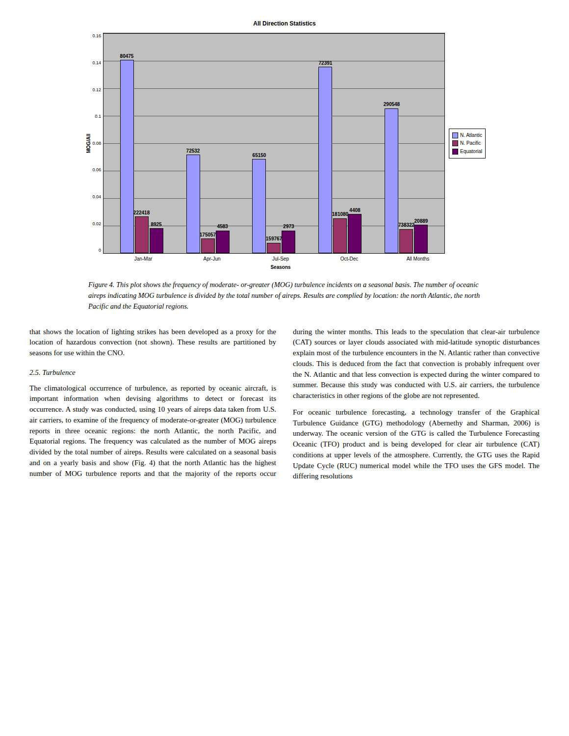All Direction Statistics
MOG/All
0.16
0.14
0.12
0.1
0.08
0.06
0.04
0.02
0
80475
222418
8925
72532
175057
4583
65150
159767
2973
72391
181080
4408
290548
738322
20889
N. Atlantic
N. Pacific
Equatorial
Jan-Mar
Apr-Jun
Jul-Sep
Oct-Dec
All Months
Seasons
Figure 4. This plot shows the frequency of moderate- or-greater (MOG) turbulence incidents on a seasonal basis. The number of oceanic aireps indicating MOG turbulence is divided by the total number of aireps. Results are complied by location: the north Atlantic, the north Pacific and the Equatorial regions.
that shows the location of lighting strikes has been developed as a proxy for the location of hazardous convection (not shown). These results are partitioned by seasons for use within the CNO.
2.5. Turbulence
The climatological occurrence of turbulence, as reported by oceanic aircraft, is important information when devising algorithms to detect or forecast its occurrence. A study was conducted, using 10 years of aireps data taken from U.S. air carriers, to examine of the frequency of moderate-or-greater (MOG) turbulence reports in three oceanic regions: the north Atlantic, the north Pacific, and Equatorial regions. The frequency was calculated as the number of MOG aireps divided by the total number of aireps. Results were calculated on a seasonal basis and on a yearly basis and show (Fig. 4) that the north Atlantic has the highest number of MOG turbulence reports and that the majority of the reports occur during the winter months. This leads to the speculation that clear-air turbulence (CAT) sources or layer clouds associated with mid-latitude synoptic disturbances explain most of the turbulence encounters in the N. Atlantic rather than convective clouds. This is deduced from the fact that convection is probably infrequent over the N. Atlantic and that less convection is expected during the winter compared to summer. Because this study was conducted with U.S. air carriers, the turbulence characteristics in other regions of the globe are not represented.
For oceanic turbulence forecasting, a technology transfer of the Graphical Turbulence Guidance (GTG) methodology (Abernethy and Sharman, 2006) is underway. The oceanic version of the GTG is called the Turbulence Forecasting Oceanic (TFO) product and is being developed for clear air turbulence (CAT) conditions at upper levels of the atmosphere. Currently, the GTG uses the Rapid Update Cycle (RUC) numerical model while the TFO uses the GFS model. The differing resolutions